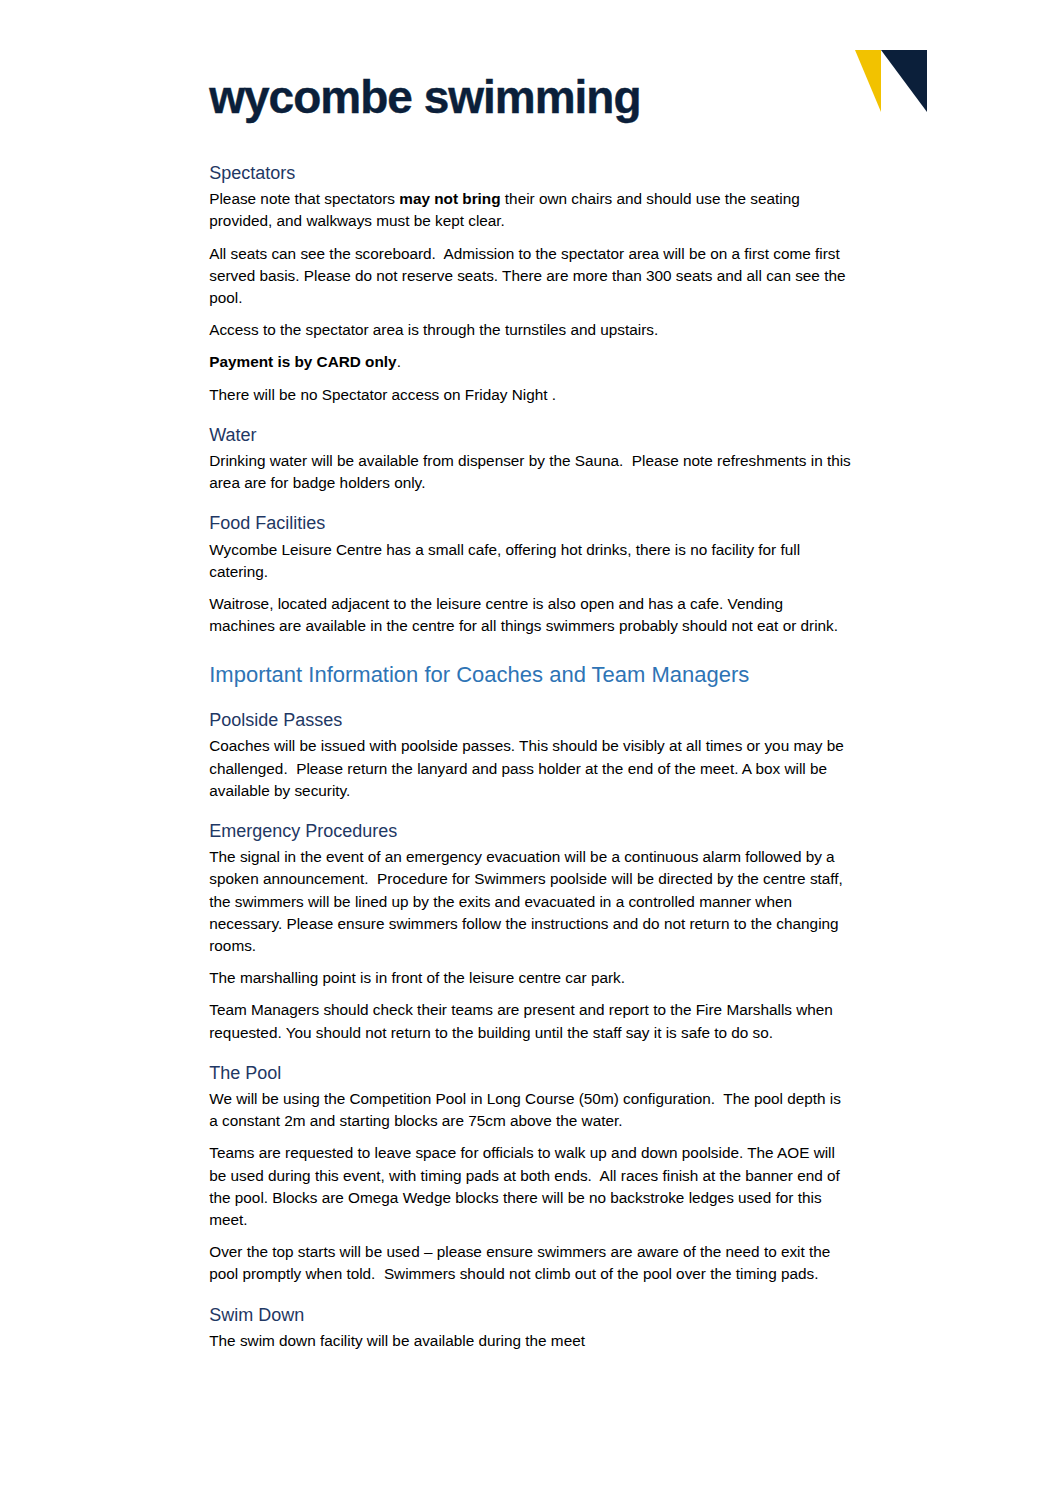wycombe swimming
Spectators
Please note that spectators may not bring their own chairs and should use the seating provided, and walkways must be kept clear.
All seats can see the scoreboard. Admission to the spectator area will be on a first come first served basis. Please do not reserve seats. There are more than 300 seats and all can see the pool.
Access to the spectator area is through the turnstiles and upstairs.
Payment is by CARD only.
There will be no Spectator access on Friday Night .
Water
Drinking water will be available from dispenser by the Sauna. Please note refreshments in this area are for badge holders only.
Food Facilities
Wycombe Leisure Centre has a small cafe, offering hot drinks, there is no facility for full catering.
Waitrose, located adjacent to the leisure centre is also open and has a cafe. Vending machines are available in the centre for all things swimmers probably should not eat or drink.
Important Information for Coaches and Team Managers
Poolside Passes
Coaches will be issued with poolside passes. This should be visibly at all times or you may be challenged. Please return the lanyard and pass holder at the end of the meet. A box will be available by security.
Emergency Procedures
The signal in the event of an emergency evacuation will be a continuous alarm followed by a spoken announcement. Procedure for Swimmers poolside will be directed by the centre staff, the swimmers will be lined up by the exits and evacuated in a controlled manner when necessary. Please ensure swimmers follow the instructions and do not return to the changing rooms.
The marshalling point is in front of the leisure centre car park.
Team Managers should check their teams are present and report to the Fire Marshalls when requested. You should not return to the building until the staff say it is safe to do so.
The Pool
We will be using the Competition Pool in Long Course (50m) configuration. The pool depth is a constant 2m and starting blocks are 75cm above the water.
Teams are requested to leave space for officials to walk up and down poolside. The AOE will be used during this event, with timing pads at both ends. All races finish at the banner end of the pool. Blocks are Omega Wedge blocks there will be no backstroke ledges used for this meet.
Over the top starts will be used – please ensure swimmers are aware of the need to exit the pool promptly when told. Swimmers should not climb out of the pool over the timing pads.
Swim Down
The swim down facility will be available during the meet